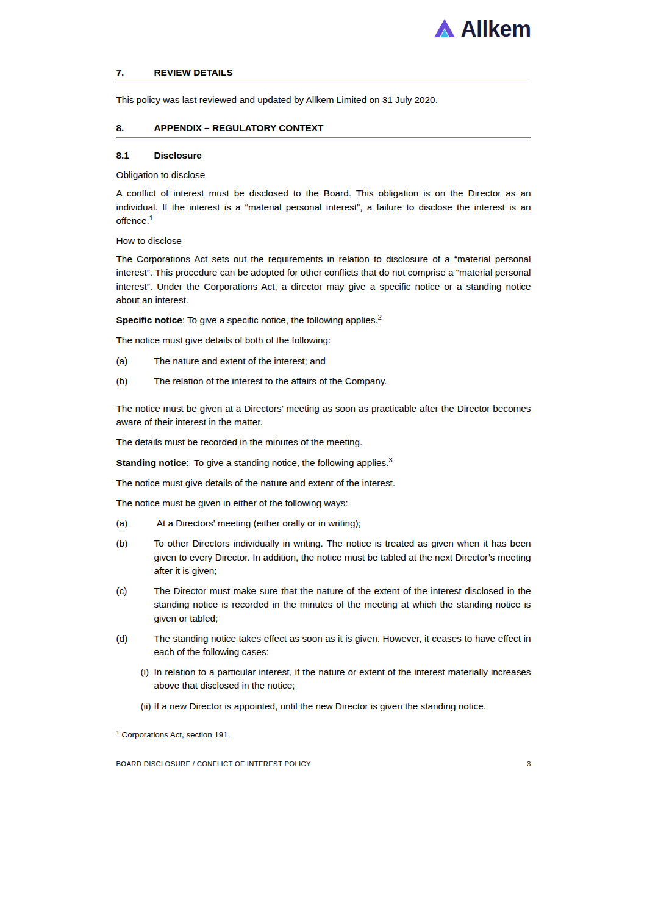Allkem
7. REVIEW DETAILS
This policy was last reviewed and updated by Allkem Limited on 31 July 2020.
8. APPENDIX – REGULATORY CONTEXT
8.1 Disclosure
Obligation to disclose
A conflict of interest must be disclosed to the Board. This obligation is on the Director as an individual. If the interest is a “material personal interest”, a failure to disclose the interest is an offence.1
How to disclose
The Corporations Act sets out the requirements in relation to disclosure of a “material personal interest”. This procedure can be adopted for other conflicts that do not comprise a “material personal interest”. Under the Corporations Act, a director may give a specific notice or a standing notice about an interest.
Specific notice: To give a specific notice, the following applies.2
The notice must give details of both of the following:
(a) The nature and extent of the interest; and
(b) The relation of the interest to the affairs of the Company.
The notice must be given at a Directors’ meeting as soon as practicable after the Director becomes aware of their interest in the matter.
The details must be recorded in the minutes of the meeting.
Standing notice: To give a standing notice, the following applies.3
The notice must give details of the nature and extent of the interest.
The notice must be given in either of the following ways:
(a) At a Directors’ meeting (either orally or in writing);
(b) To other Directors individually in writing. The notice is treated as given when it has been given to every Director. In addition, the notice must be tabled at the next Director’s meeting after it is given;
(c) The Director must make sure that the nature of the extent of the interest disclosed in the standing notice is recorded in the minutes of the meeting at which the standing notice is given or tabled;
(d) The standing notice takes effect as soon as it is given. However, it ceases to have effect in each of the following cases:
(i) In relation to a particular interest, if the nature or extent of the interest materially increases above that disclosed in the notice;
(ii) If a new Director is appointed, until the new Director is given the standing notice.
1 Corporations Act, section 191.
Board Disclosure / Conflict of Interest Policy 3